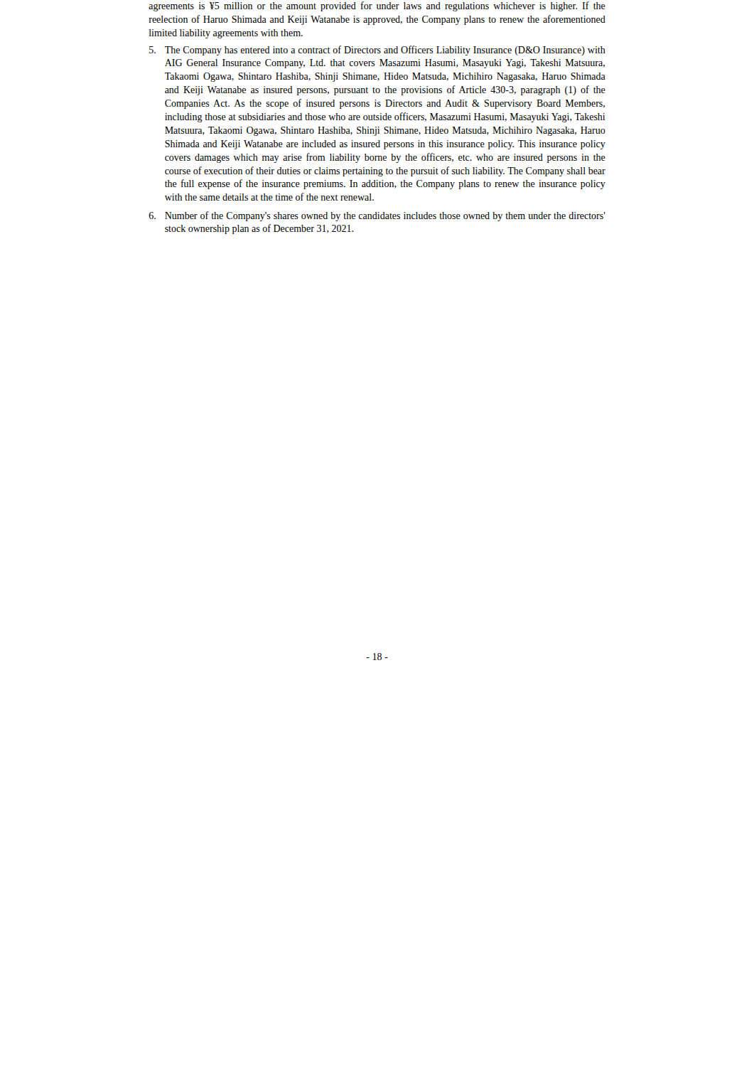agreements is ¥5 million or the amount provided for under laws and regulations whichever is higher. If the reelection of Haruo Shimada and Keiji Watanabe is approved, the Company plans to renew the aforementioned limited liability agreements with them.
The Company has entered into a contract of Directors and Officers Liability Insurance (D&O Insurance) with AIG General Insurance Company, Ltd. that covers Masazumi Hasumi, Masayuki Yagi, Takeshi Matsuura, Takaomi Ogawa, Shintaro Hashiba, Shinji Shimane, Hideo Matsuda, Michihiro Nagasaka, Haruo Shimada and Keiji Watanabe as insured persons, pursuant to the provisions of Article 430-3, paragraph (1) of the Companies Act. As the scope of insured persons is Directors and Audit & Supervisory Board Members, including those at subsidiaries and those who are outside officers, Masazumi Hasumi, Masayuki Yagi, Takeshi Matsuura, Takaomi Ogawa, Shintaro Hashiba, Shinji Shimane, Hideo Matsuda, Michihiro Nagasaka, Haruo Shimada and Keiji Watanabe are included as insured persons in this insurance policy. This insurance policy covers damages which may arise from liability borne by the officers, etc. who are insured persons in the course of execution of their duties or claims pertaining to the pursuit of such liability. The Company shall bear the full expense of the insurance premiums. In addition, the Company plans to renew the insurance policy with the same details at the time of the next renewal.
Number of the Company's shares owned by the candidates includes those owned by them under the directors' stock ownership plan as of December 31, 2021.
- 18 -